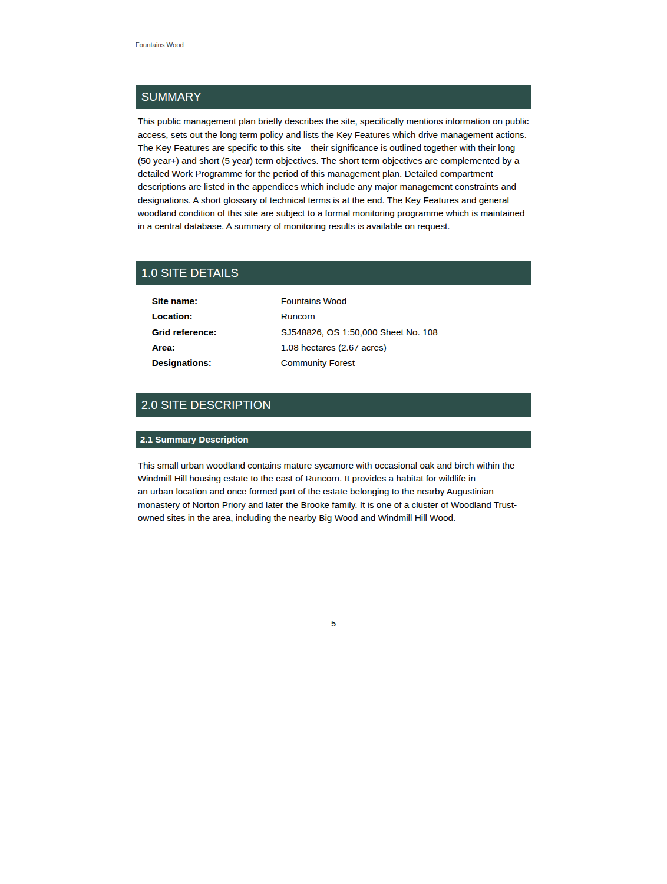Fountains Wood
SUMMARY
This public management plan briefly describes the site, specifically mentions information on public access, sets out the long term policy and lists the Key Features which drive management actions. The Key Features are specific to this site – their significance is outlined together with their long (50 year+) and short (5 year) term objectives. The short term objectives are complemented by a detailed Work Programme for the period of this management plan. Detailed compartment descriptions are listed in the appendices which include any major management constraints and designations. A short glossary of technical terms is at the end. The Key Features and general woodland condition of this site are subject to a formal monitoring programme which is maintained in a central database. A summary of monitoring results is available on request.
1.0 SITE DETAILS
| Site name: | Fountains Wood |
| Location: | Runcorn |
| Grid reference: | SJ548826, OS 1:50,000 Sheet No. 108 |
| Area: | 1.08 hectares (2.67 acres) |
| Designations: | Community Forest |
2.0 SITE DESCRIPTION
2.1 Summary Description
This small urban woodland contains mature sycamore with occasional oak and birch within the Windmill Hill housing estate to the east of Runcorn. It provides a habitat for wildlife in
an urban location and once formed part of the estate belonging to the nearby Augustinian monastery of Norton Priory and later the Brooke family. It is one of a cluster of Woodland Trust-owned sites in the area, including the nearby Big Wood and Windmill Hill Wood.
5